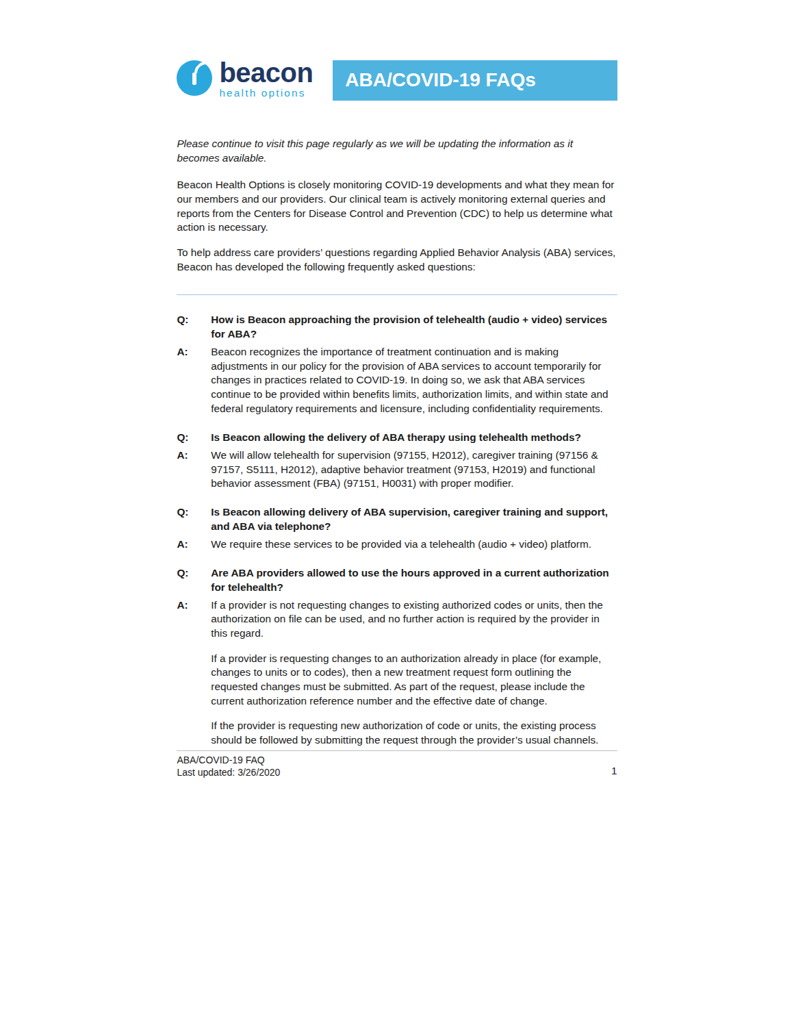beacon health options
ABA/COVID-19 FAQs
Please continue to visit this page regularly as we will be updating the information as it becomes available.
Beacon Health Options is closely monitoring COVID-19 developments and what they mean for our members and our providers. Our clinical team is actively monitoring external queries and reports from the Centers for Disease Control and Prevention (CDC) to help us determine what action is necessary.
To help address care providers’ questions regarding Applied Behavior Analysis (ABA) services, Beacon has developed the following frequently asked questions:
Q:
How is Beacon approaching the provision of telehealth (audio + video) services for ABA?
A:
Beacon recognizes the importance of treatment continuation and is making adjustments in our policy for the provision of ABA services to account temporarily for changes in practices related to COVID-19. In doing so, we ask that ABA services continue to be provided within benefits limits, authorization limits, and within state and federal regulatory requirements and licensure, including confidentiality requirements.
Q:
Is Beacon allowing the delivery of ABA therapy using telehealth methods?
A:
We will allow telehealth for supervision (97155, H2012), caregiver training (97156 & 97157, S5111, H2012), adaptive behavior treatment (97153, H2019) and functional behavior assessment (FBA) (97151, H0031) with proper modifier.
Q:
Is Beacon allowing delivery of ABA supervision, caregiver training and support, and ABA via telephone?
A:
We require these services to be provided via a telehealth (audio + video) platform.
Q:
Are ABA providers allowed to use the hours approved in a current authorization for telehealth?
A:
If a provider is not requesting changes to existing authorized codes or units, then the authorization on file can be used, and no further action is required by the provider in this regard.
If a provider is requesting changes to an authorization already in place (for example, changes to units or to codes), then a new treatment request form outlining the requested changes must be submitted. As part of the request, please include the current authorization reference number and the effective date of change.
If the provider is requesting new authorization of code or units, the existing process should be followed by submitting the request through the provider’s usual channels.
ABA/COVID-19 FAQ
Last updated: 3/26/2020
1